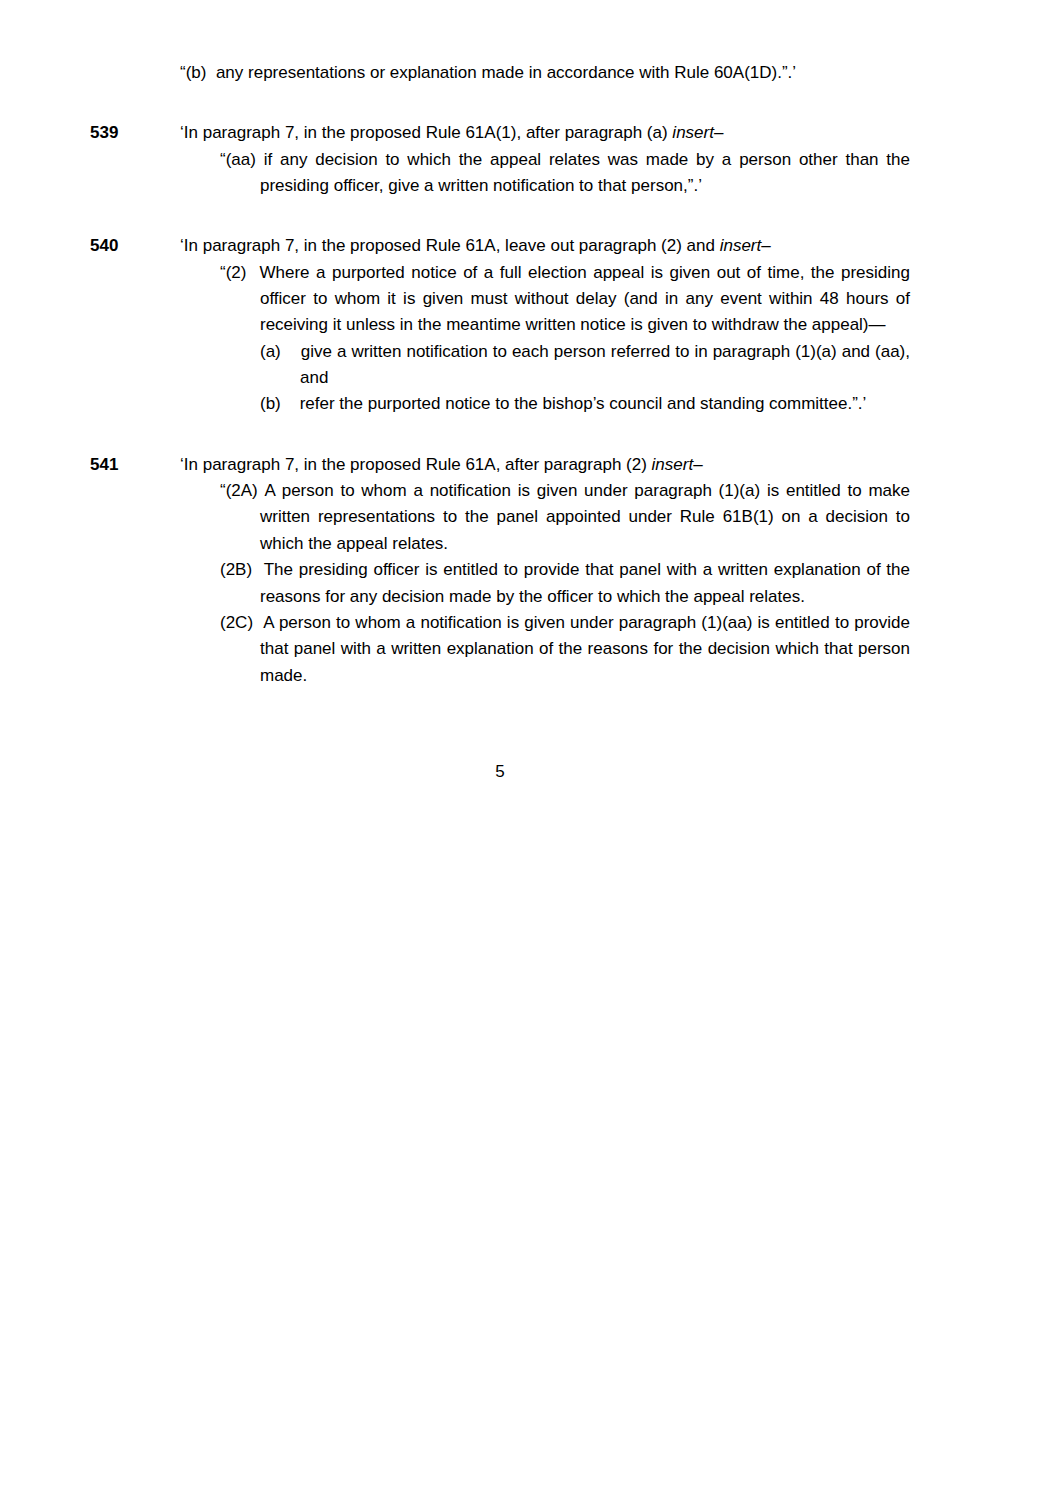“(b) any representations or explanation made in accordance with Rule 60A(1D).”.’
539
‘In paragraph 7, in the proposed Rule 61A(1), after paragraph (a) insert–
“(aa) if any decision to which the appeal relates was made by a person other than the presiding officer, give a written notification to that person,”.’
540
‘In paragraph 7, in the proposed Rule 61A, leave out paragraph (2) and insert–
“(2) Where a purported notice of a full election appeal is given out of time, the presiding officer to whom it is given must without delay (and in any event within 48 hours of receiving it unless in the meantime written notice is given to withdraw the appeal)—
(a) give a written notification to each person referred to in paragraph (1)(a) and (aa), and
(b) refer the purported notice to the bishop’s council and standing committee.”.’
541
‘In paragraph 7, in the proposed Rule 61A, after paragraph (2) insert–
“(2A) A person to whom a notification is given under paragraph (1)(a) is entitled to make written representations to the panel appointed under Rule 61B(1) on a decision to which the appeal relates.
(2B) The presiding officer is entitled to provide that panel with a written explanation of the reasons for any decision made by the officer to which the appeal relates.
(2C) A person to whom a notification is given under paragraph (1)(aa) is entitled to provide that panel with a written explanation of the reasons for the decision which that person made.
5